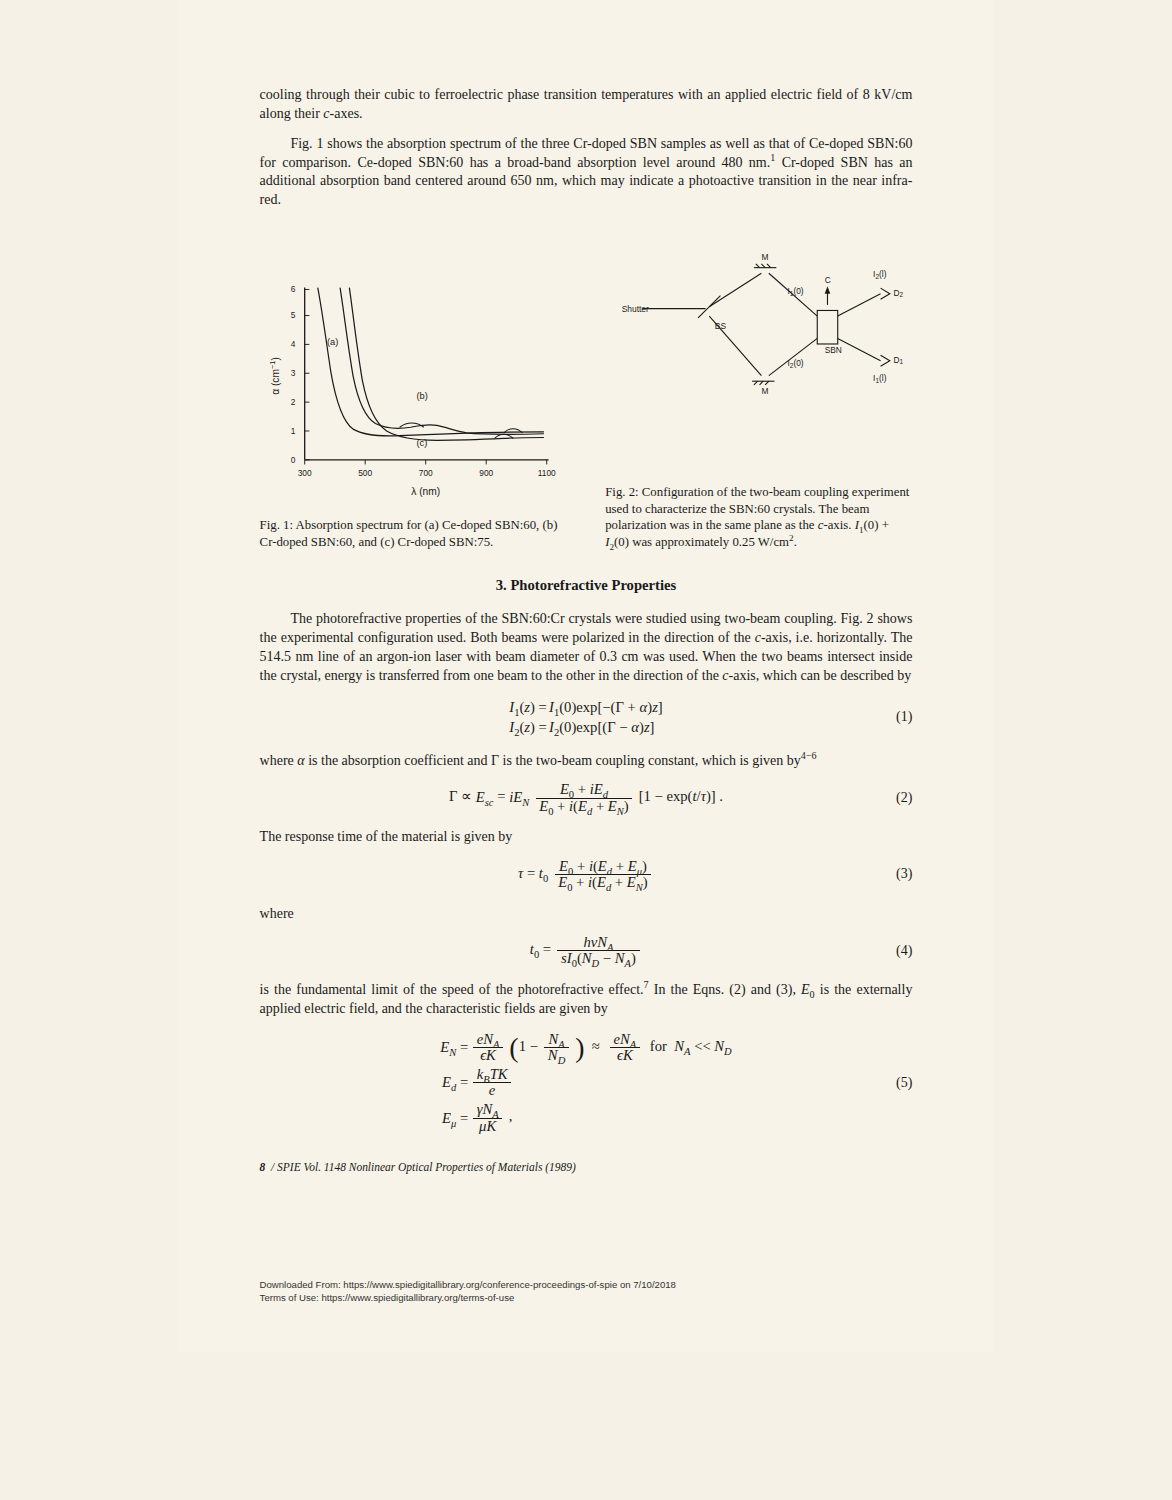cooling through their cubic to ferroelectric phase transition temperatures with an applied electric field of 8 kV/cm along their c-axes.
Fig. 1 shows the absorption spectrum of the three Cr-doped SBN samples as well as that of Ce-doped SBN:60 for comparison. Ce-doped SBN:60 has a broad-band absorption level around 480 nm.1 Cr-doped SBN has an additional absorption band centered around 650 nm, which may indicate a photoactive transition in the near infra-red.
0 1 2 3 4 5 6 300 500 700 900 1100 λ (nm) α (cm−1) (a) (b) (c)
Fig. 1: Absorption spectrum for (a) Ce-doped SBN:60, (b) Cr-doped SBN:60, and (c) Cr-doped SBN:75.
Shutter BS M M SBN C D2 D1 I1(0) I2(0) I2(l) I1(l)
Fig. 2: Configuration of the two-beam coupling experiment used to characterize the SBN:60 crystals. The beam polarization was in the same plane as the c-axis. I1(0) + I2(0) was approximately 0.25 W/cm2.
3. Photorefractive Properties
The photorefractive properties of the SBN:60:Cr crystals were studied using two-beam coupling. Fig. 2 shows the experimental configuration used. Both beams were polarized in the direction of the c-axis, i.e. horizontally. The 514.5 nm line of an argon-ion laser with beam diameter of 0.3 cm was used. When the two beams intersect inside the crystal, energy is transferred from one beam to the other in the direction of the c-axis, which can be described by
I1(z) =
I1(0)exp[−(Γ + α)z]
I2(z) =
I2(0)exp[(Γ − α)z]
(1)
where α is the absorption coefficient and Γ is the two-beam coupling constant, which is given by4−6
Γ ∝ Esc = iEN E0 + iEd E0 + i(Ed + EN) [1 − exp(t/τ)] .
(2)
The response time of the material is given by
τ = t0 E0 + i(Ed + Eμ) E0 + i(Ed + EN)
(3)
where
t0 = hνNA sI0(ND − NA)
(4)
is the fundamental limit of the speed of the photorefractive effect.7 In the Eqns. (2) and (3), E0 is the externally applied electric field, and the characteristic fields are given by
EN =
eNA ϵK (1 − NA ND ) ≈ eNA ϵK for NA << ND
Ed =
kBTK e
Eμ =
γNA μK ,
(5)
8 / SPIE Vol. 1148 Nonlinear Optical Properties of Materials (1989)
Downloaded From: https://www.spiedigitallibrary.org/conference-proceedings-of-spie on 7/10/2018
Terms of Use: https://www.spiedigitallibrary.org/terms-of-use